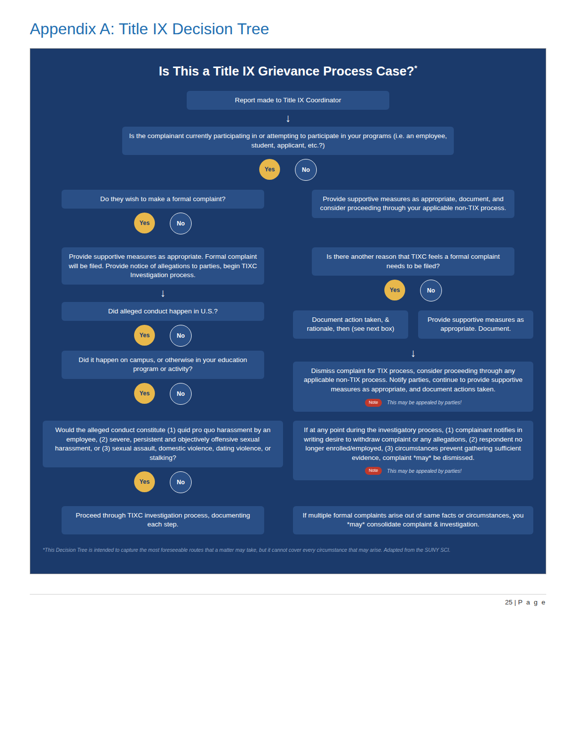Appendix A: Title IX Decision Tree
Is This a Title IX Grievance Process Case?*
Report made to Title IX Coordinator
↓
Is the complainant currently participating in or attempting to participate in your programs (i.e. an employee, student, applicant, etc.?)
Yes
No
Do they wish to make a formal complaint?
Yes
No
Provide supportive measures as appropriate, document, and consider proceeding through your applicable non-TIX process.
Provide supportive measures as appropriate. Formal complaint will be filed. Provide notice of allegations to parties, begin TIXC Investigation process.
↓
Did alleged conduct happen in U.S.?
Yes
No
Did it happen on campus, or otherwise in your education program or activity?
Yes
No
Is there another reason that TIXC feels a formal complaint needs to be filed?
Yes
No
Document action taken, & rationale, then (see next box)
Provide supportive measures as appropriate. Document.
↓
Dismiss complaint for TIX process, consider proceeding through any applicable non-TIX process. Notify parties, continue to provide supportive measures as appropriate, and document actions taken.
Note This may be appealed by parties!
Would the alleged conduct constitute (1) quid pro quo harassment by an employee, (2) severe, persistent and objectively offensive sexual harassment, or (3) sexual assault, domestic violence, dating violence, or stalking?
Yes
No
If at any point during the investigatory process, (1) complainant notifies in writing desire to withdraw complaint or any allegations, (2) respondent no longer enrolled/employed, (3) circumstances prevent gathering sufficient evidence, complaint *may* be dismissed.
Note This may be appealed by parties!
Proceed through TIXC investigation process, documenting each step.
If multiple formal complaints arise out of same facts or circumstances, you *may* consolidate complaint & investigation.
*This Decision Tree is intended to capture the most foreseeable routes that a matter may take, but it cannot cover every circumstance that may arise. Adapted from the SUNY SCI.
25 | P a g e